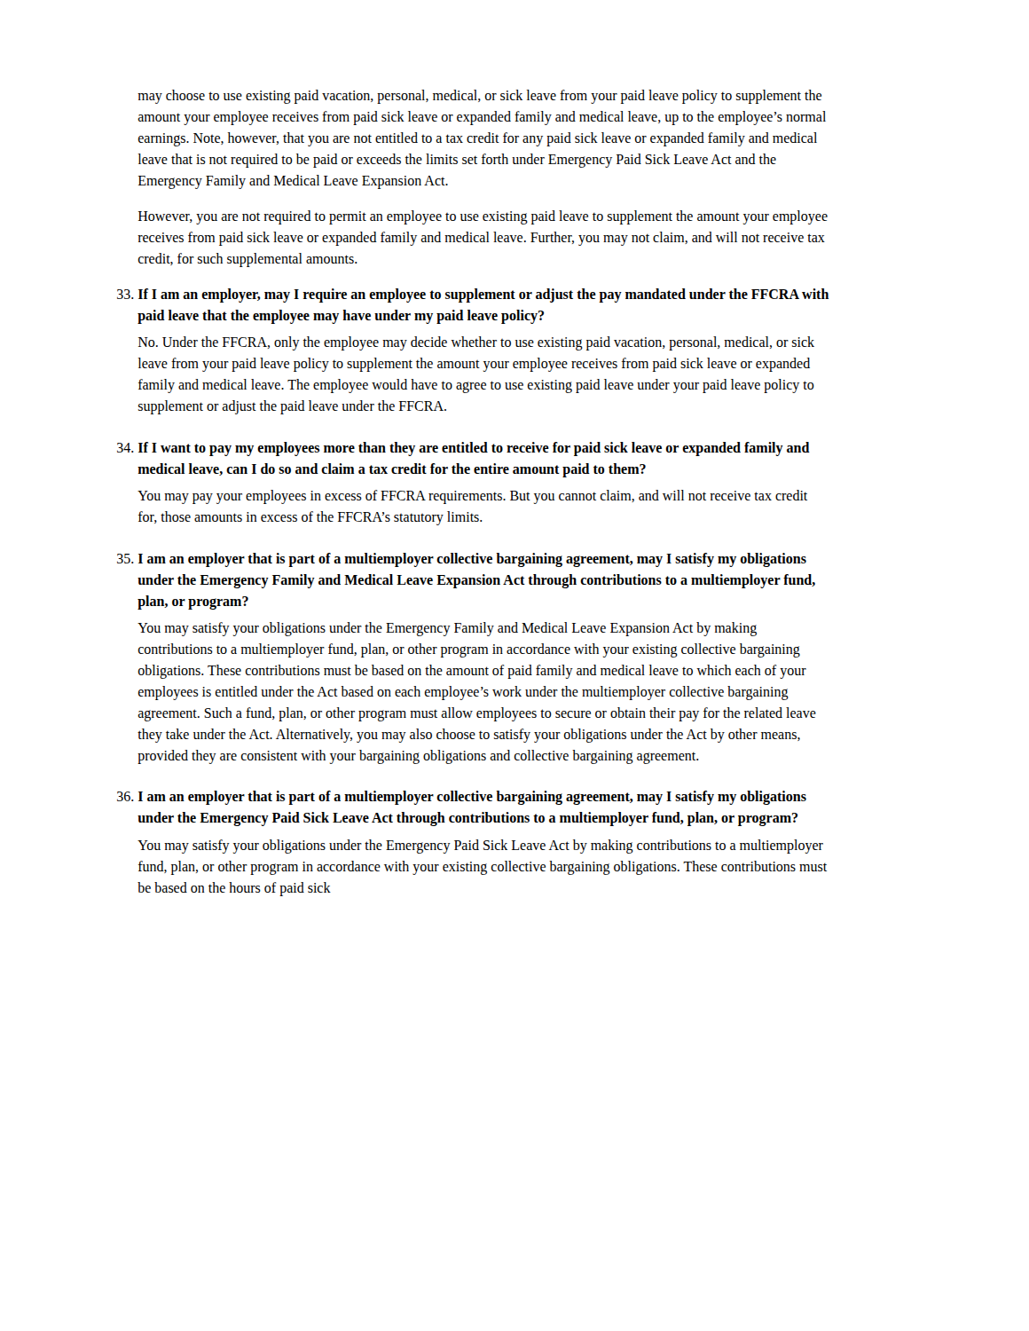may choose to use existing paid vacation, personal, medical, or sick leave from your paid leave policy to supplement the amount your employee receives from paid sick leave or expanded family and medical leave, up to the employee’s normal earnings. Note, however, that you are not entitled to a tax credit for any paid sick leave or expanded family and medical leave that is not required to be paid or exceeds the limits set forth under Emergency Paid Sick Leave Act and the Emergency Family and Medical Leave Expansion Act.
However, you are not required to permit an employee to use existing paid leave to supplement the amount your employee receives from paid sick leave or expanded family and medical leave. Further, you may not claim, and will not receive tax credit, for such supplemental amounts.
If I am an employer, may I require an employee to supplement or adjust the pay mandated under the FFCRA with paid leave that the employee may have under my paid leave policy?
No. Under the FFCRA, only the employee may decide whether to use existing paid vacation, personal, medical, or sick leave from your paid leave policy to supplement the amount your employee receives from paid sick leave or expanded family and medical leave. The employee would have to agree to use existing paid leave under your paid leave policy to supplement or adjust the paid leave under the FFCRA.
If I want to pay my employees more than they are entitled to receive for paid sick leave or expanded family and medical leave, can I do so and claim a tax credit for the entire amount paid to them?
You may pay your employees in excess of FFCRA requirements. But you cannot claim, and will not receive tax credit for, those amounts in excess of the FFCRA’s statutory limits.
I am an employer that is part of a multiemployer collective bargaining agreement, may I satisfy my obligations under the Emergency Family and Medical Leave Expansion Act through contributions to a multiemployer fund, plan, or program?
You may satisfy your obligations under the Emergency Family and Medical Leave Expansion Act by making contributions to a multiemployer fund, plan, or other program in accordance with your existing collective bargaining obligations. These contributions must be based on the amount of paid family and medical leave to which each of your employees is entitled under the Act based on each employee’s work under the multiemployer collective bargaining agreement. Such a fund, plan, or other program must allow employees to secure or obtain their pay for the related leave they take under the Act. Alternatively, you may also choose to satisfy your obligations under the Act by other means, provided they are consistent with your bargaining obligations and collective bargaining agreement.
I am an employer that is part of a multiemployer collective bargaining agreement, may I satisfy my obligations under the Emergency Paid Sick Leave Act through contributions to a multiemployer fund, plan, or program?
You may satisfy your obligations under the Emergency Paid Sick Leave Act by making contributions to a multiemployer fund, plan, or other program in accordance with your existing collective bargaining obligations. These contributions must be based on the hours of paid sick